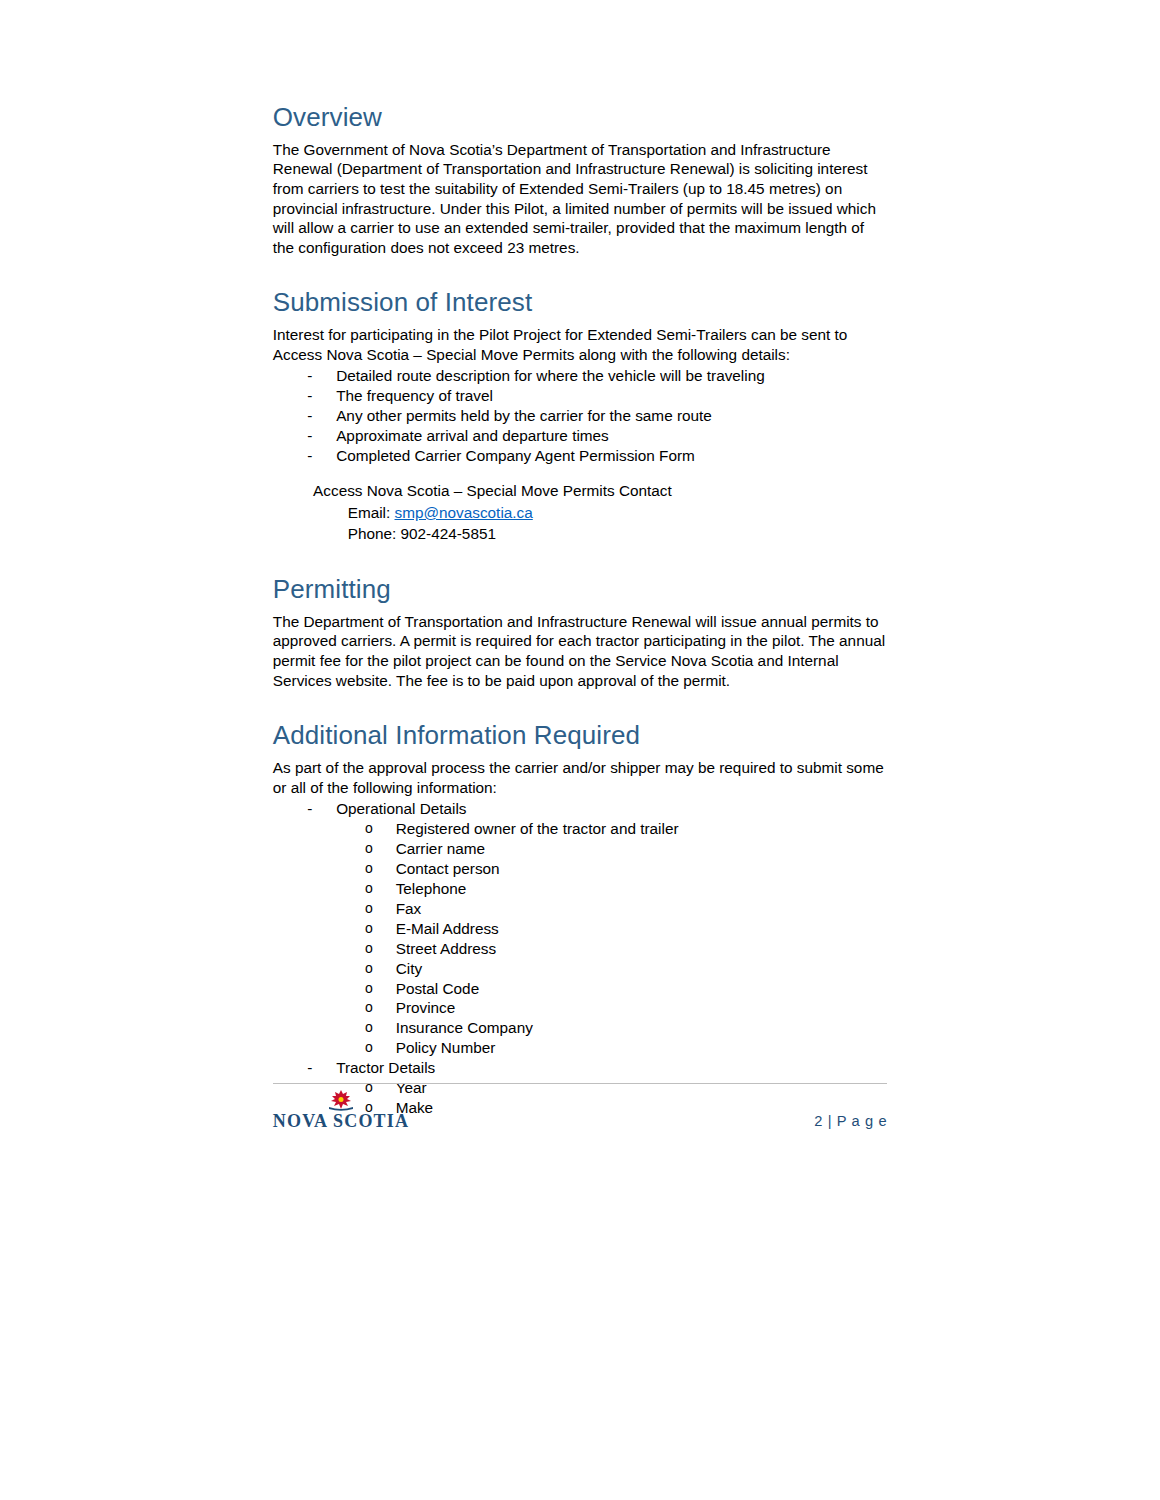Overview
The Government of Nova Scotia’s Department of Transportation and Infrastructure Renewal (Department of Transportation and Infrastructure Renewal) is soliciting interest from carriers to test the suitability of Extended Semi-Trailers (up to 18.45 metres) on provincial infrastructure. Under this Pilot, a limited number of permits will be issued which will allow a carrier to use an extended semi-trailer, provided that the maximum length of the configuration does not exceed 23 metres.
Submission of Interest
Interest for participating in the Pilot Project for Extended Semi-Trailers can be sent to Access Nova Scotia – Special Move Permits along with the following details:
Detailed route description for where the vehicle will be traveling
The frequency of travel
Any other permits held by the carrier for the same route
Approximate arrival and departure times
Completed Carrier Company Agent Permission Form
Access Nova Scotia – Special Move Permits Contact
Email: smp@novascotia.ca
Phone: 902-424-5851
Permitting
The Department of Transportation and Infrastructure Renewal will issue annual permits to approved carriers. A permit is required for each tractor participating in the pilot. The annual permit fee for the pilot project can be found on the Service Nova Scotia and Internal Services website. The fee is to be paid upon approval of the permit.
Additional Information Required
As part of the approval process the carrier and/or shipper may be required to submit some or all of the following information:
Operational Details
Registered owner of the tractor and trailer
Carrier name
Contact person
Telephone
Fax
E-Mail Address
Street Address
City
Postal Code
Province
Insurance Company
Policy Number
Tractor Details
Year
Make
NOVA SCOTIA
2 | P a g e